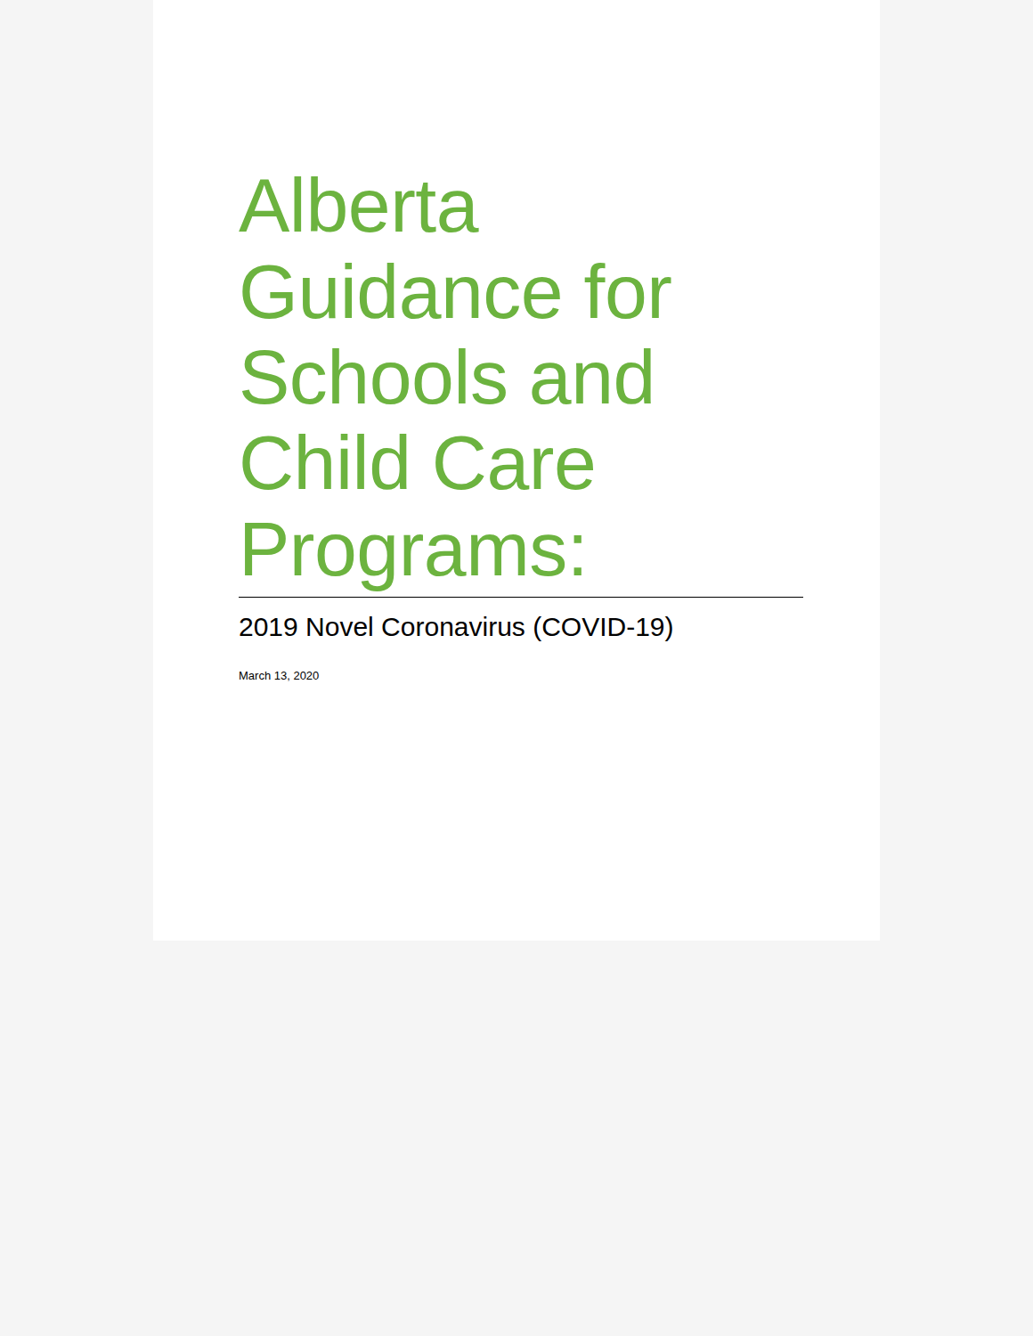Alberta Guidance for Schools and Child Care Programs:
2019 Novel Coronavirus (COVID-19)
March 13, 2020